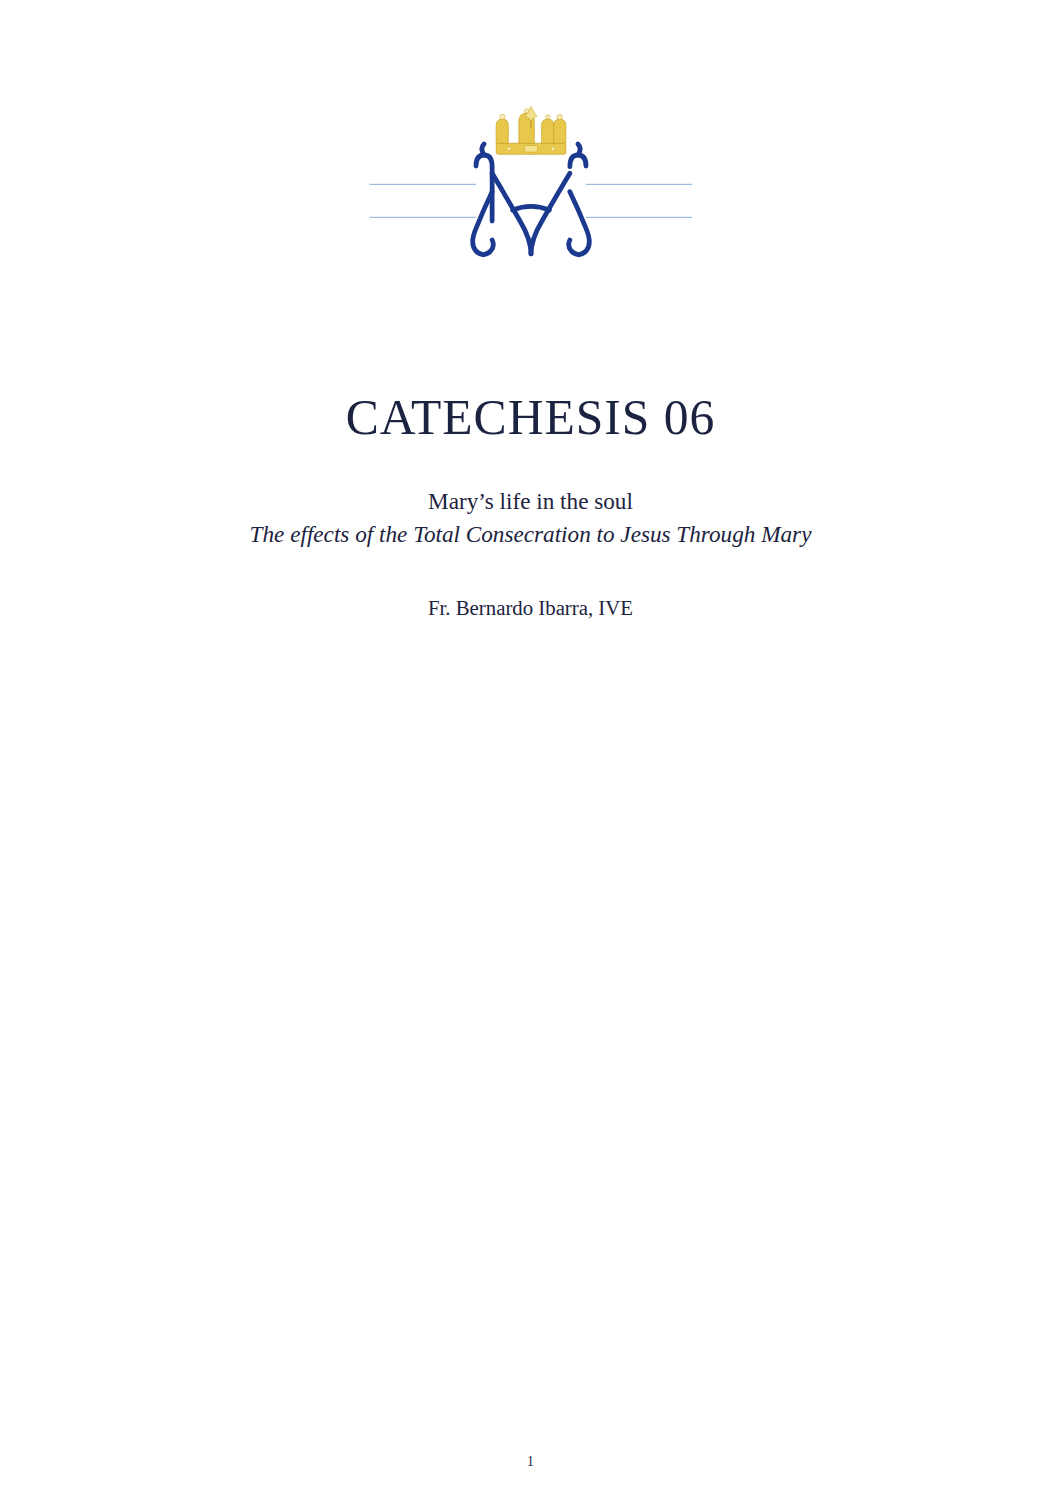CATECHESIS 06
Mary’s life in the soul
The effects of the Total Consecration to Jesus Through Mary
Fr. Bernardo Ibarra, IVE
1